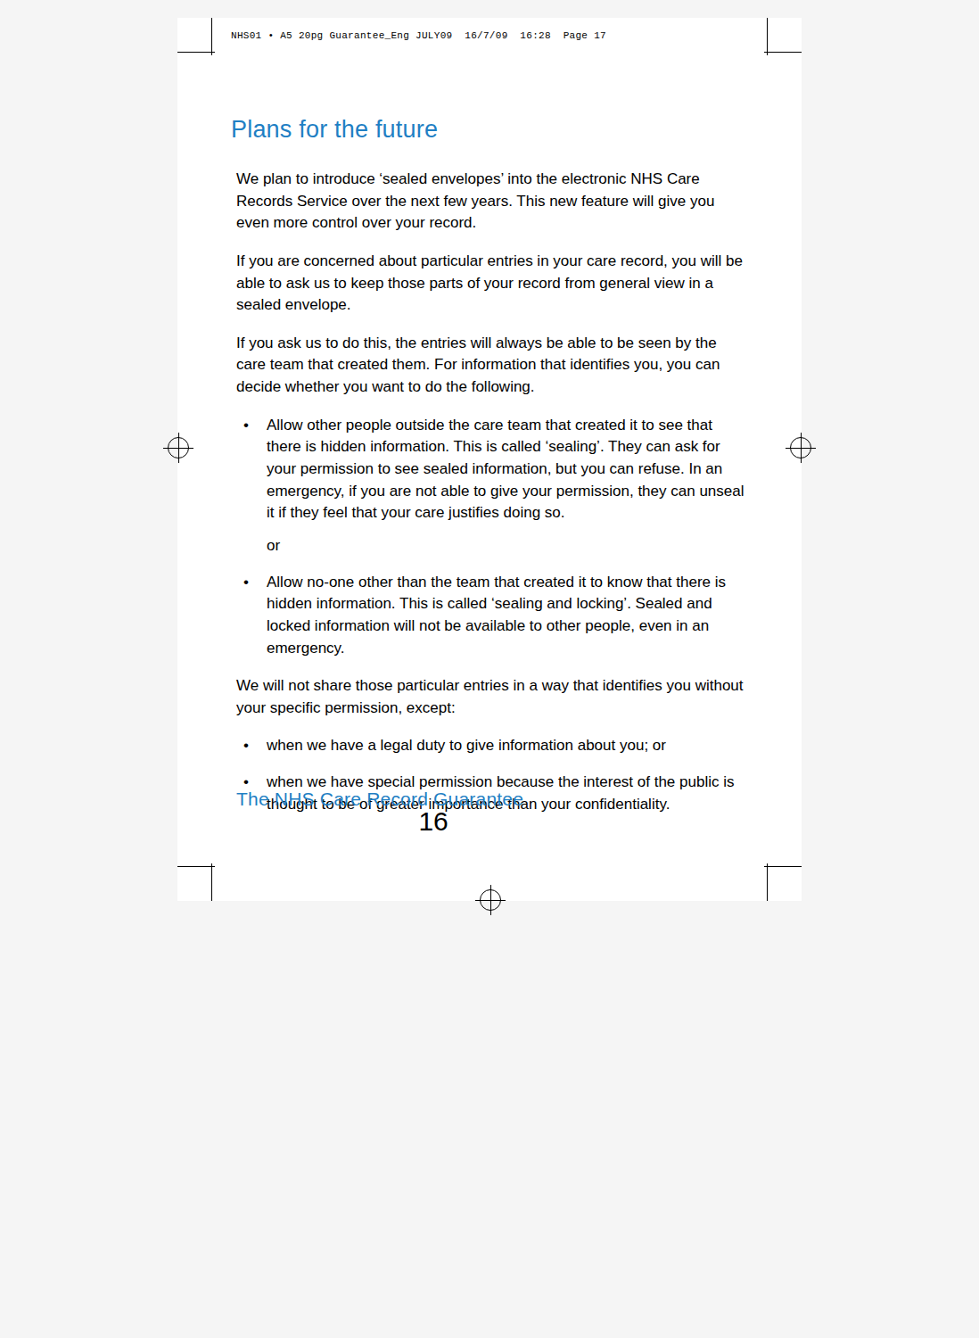NHS01 • A5 20pg Guarantee_Eng JULY09 16/7/09 16:28 Page 17
Plans for the future
We plan to introduce ‘sealed envelopes’ into the electronic NHS Care Records Service over the next few years. This new feature will give you even more control over your record.
If you are concerned about particular entries in your care record, you will be able to ask us to keep those parts of your record from general view in a sealed envelope.
If you ask us to do this, the entries will always be able to be seen by the care team that created them. For information that identifies you, you can decide whether you want to do the following.
Allow other people outside the care team that created it to see that there is hidden information. This is called ‘sealing’. They can ask for your permission to see sealed information, but you can refuse. In an emergency, if you are not able to give your permission, they can unseal it if they feel that your care justifies doing so.
or
Allow no-one other than the team that created it to know that there is hidden information. This is called ‘sealing and locking’. Sealed and locked information will not be available to other people, even in an emergency.
We will not share those particular entries in a way that identifies you without your specific permission, except:
when we have a legal duty to give information about you; or
when we have special permission because the interest of the public is thought to be of greater importance than your confidentiality.
The NHS Care Record Guarantee
16